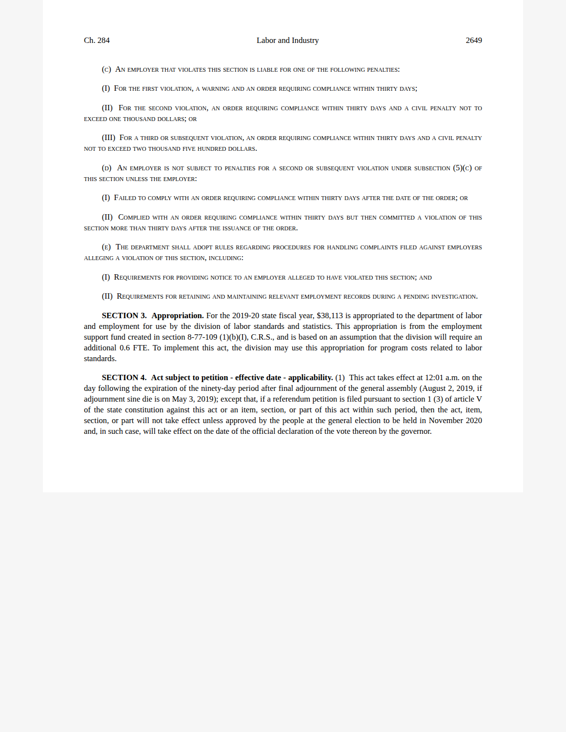Ch. 284
Labor and Industry
2649
(c) An employer that violates this section is liable for one of the following penalties:
(I) For the first violation, a warning and an order requiring compliance within thirty days;
(II) For the second violation, an order requiring compliance within thirty days and a civil penalty not to exceed one thousand dollars; or
(III) For a third or subsequent violation, an order requiring compliance within thirty days and a civil penalty not to exceed two thousand five hundred dollars.
(d) An employer is not subject to penalties for a second or subsequent violation under subsection (5)(c) of this section unless the employer:
(I) Failed to comply with an order requiring compliance within thirty days after the date of the order; or
(II) Complied with an order requiring compliance within thirty days but then committed a violation of this section more than thirty days after the issuance of the order.
(e) The department shall adopt rules regarding procedures for handling complaints filed against employers alleging a violation of this section, including:
(I) Requirements for providing notice to an employer alleged to have violated this section; and
(II) Requirements for retaining and maintaining relevant employment records during a pending investigation.
SECTION 3. Appropriation. For the 2019-20 state fiscal year, $38,113 is appropriated to the department of labor and employment for use by the division of labor standards and statistics. This appropriation is from the employment support fund created in section 8-77-109 (1)(b)(I), C.R.S., and is based on an assumption that the division will require an additional 0.6 FTE. To implement this act, the division may use this appropriation for program costs related to labor standards.
SECTION 4. Act subject to petition - effective date - applicability. (1) This act takes effect at 12:01 a.m. on the day following the expiration of the ninety-day period after final adjournment of the general assembly (August 2, 2019, if adjournment sine die is on May 3, 2019); except that, if a referendum petition is filed pursuant to section 1 (3) of article V of the state constitution against this act or an item, section, or part of this act within such period, then the act, item, section, or part will not take effect unless approved by the people at the general election to be held in November 2020 and, in such case, will take effect on the date of the official declaration of the vote thereon by the governor.